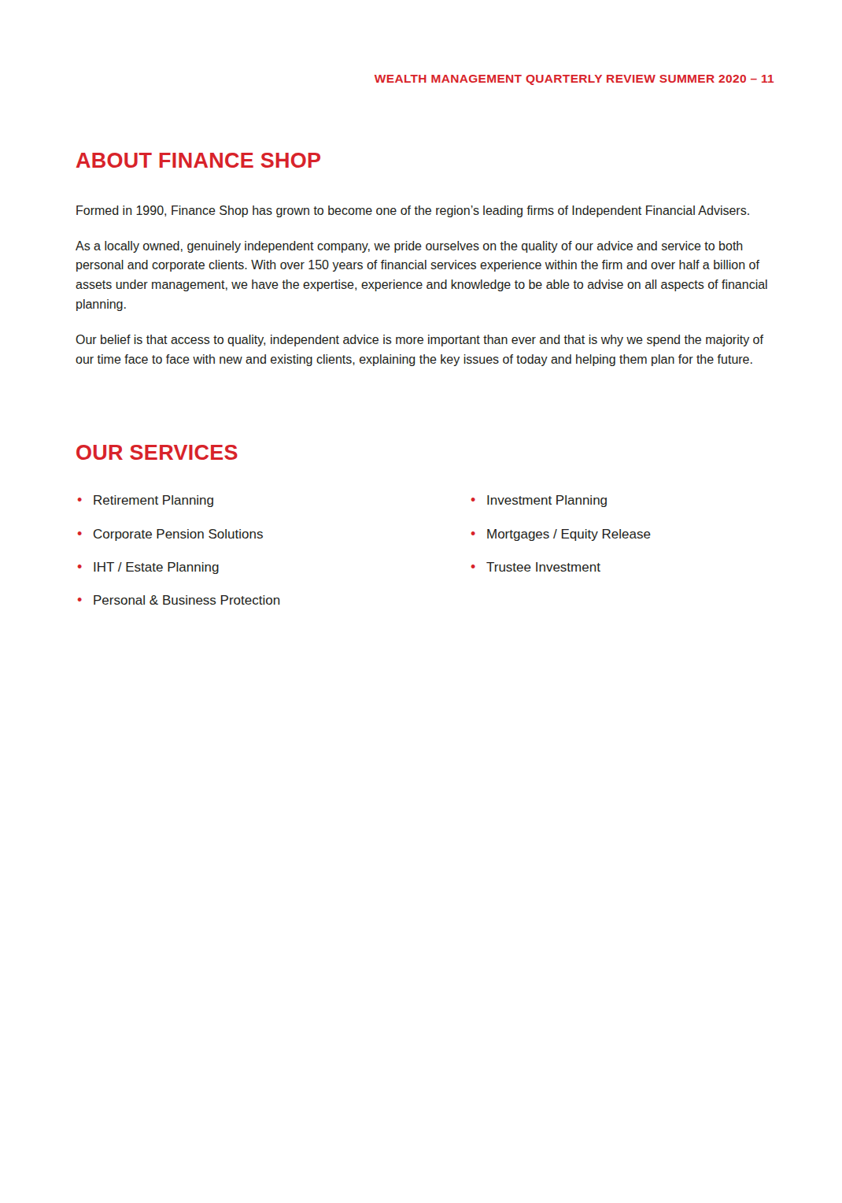Wealth Management Quarterly Review Summer 2020 – 11
About Finance Shop
Formed in 1990, Finance Shop has grown to become one of the region’s leading firms of Independent Financial Advisers.
As a locally owned, genuinely independent company, we pride ourselves on the quality of our advice and service to both personal and corporate clients. With over 150 years of financial services experience within the firm and over half a billion of assets under management, we have the expertise, experience and knowledge to be able to advise on all aspects of financial planning.
Our belief is that access to quality, independent advice is more important than ever and that is why we spend the majority of our time face to face with new and existing clients, explaining the key issues of today and helping them plan for the future.
Our Services
Retirement Planning
Corporate Pension Solutions
IHT / Estate Planning
Personal & Business Protection
Investment Planning
Mortgages / Equity Release
Trustee Investment